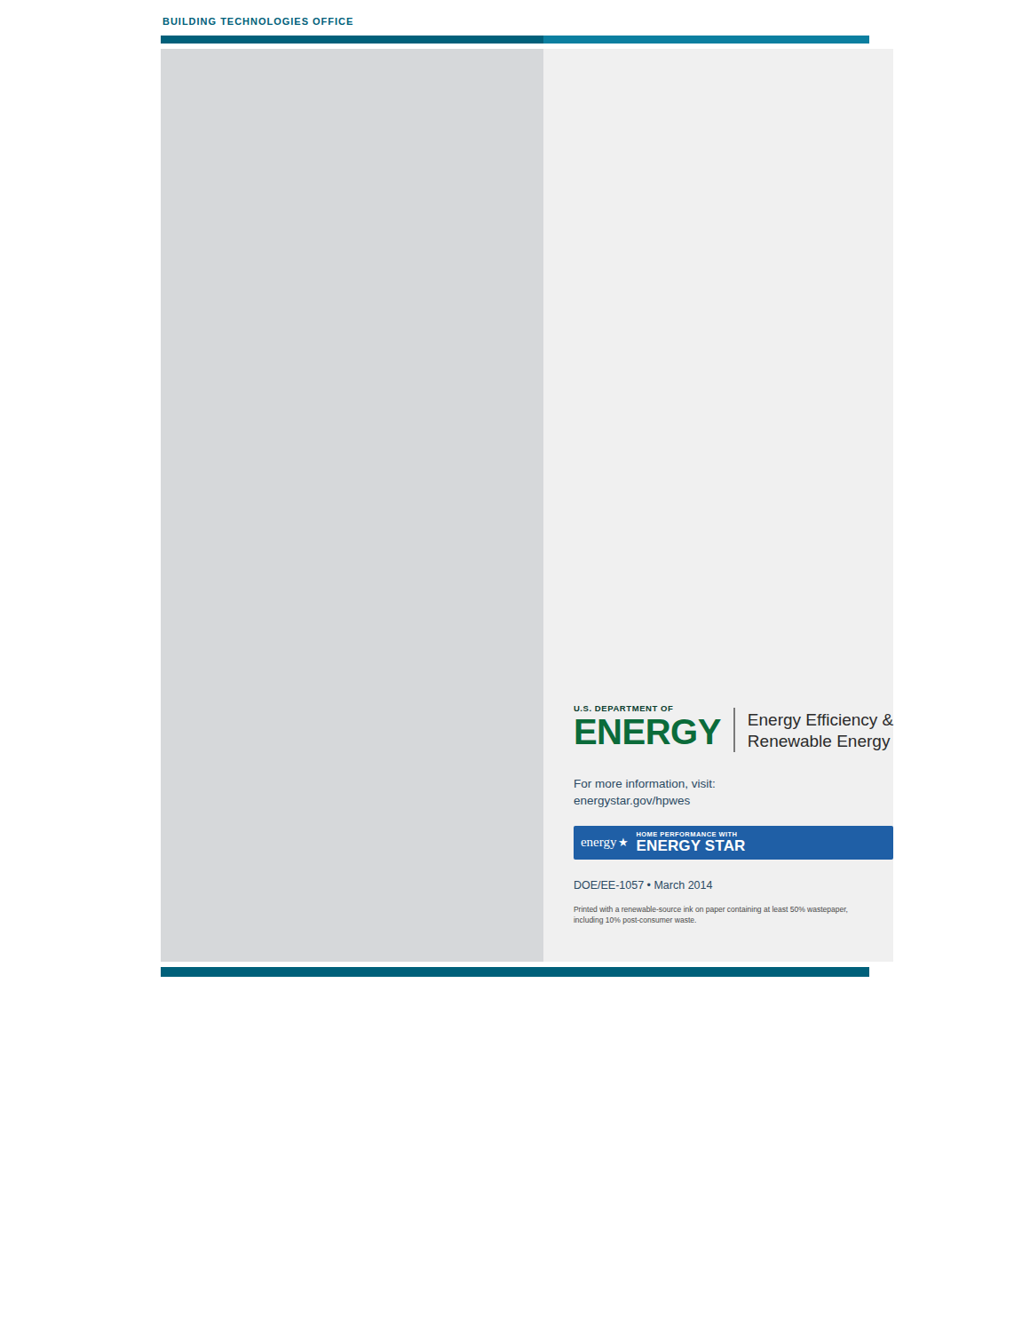Building Technologies Office
U.S. Department of
ENERGY
Energy Efficiency &
Renewable Energy
For more information, visit:
energystar.gov/hpwes
energy★ Home Performance with Energy Star
DOE/EE-1057 • March 2014
Printed with a renewable-source ink on paper containing at least 50% wastepaper, including 10% post-consumer waste.